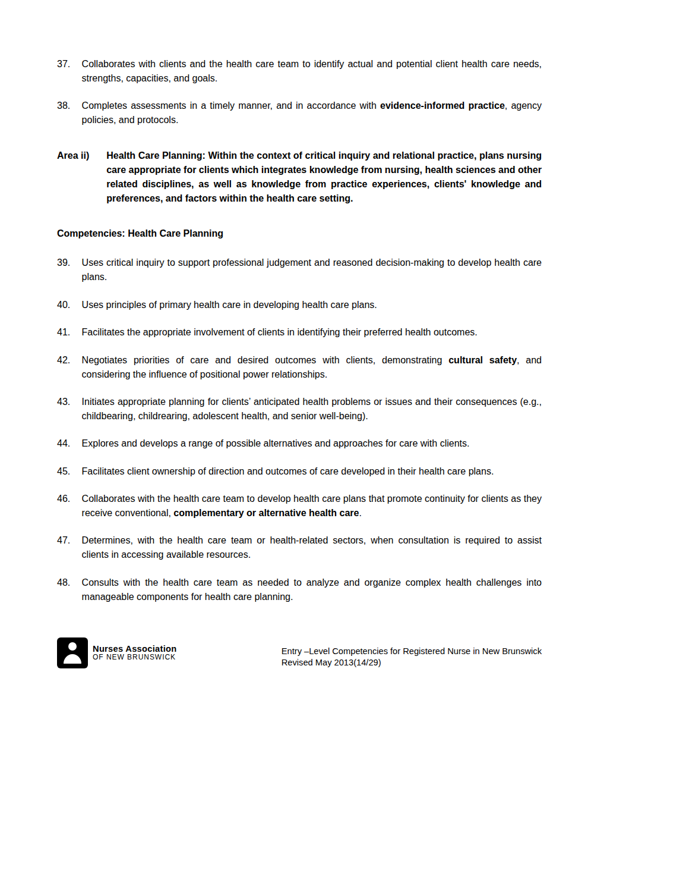37. Collaborates with clients and the health care team to identify actual and potential client health care needs, strengths, capacities, and goals.
38. Completes assessments in a timely manner, and in accordance with evidence-informed practice, agency policies, and protocols.
Area ii)
Health Care Planning: Within the context of critical inquiry and relational practice, plans nursing care appropriate for clients which integrates knowledge from nursing, health sciences and other related disciplines, as well as knowledge from practice experiences, clients' knowledge and preferences, and factors within the health care setting.
Competencies: Health Care Planning
39. Uses critical inquiry to support professional judgement and reasoned decision-making to develop health care plans.
40. Uses principles of primary health care in developing health care plans.
41. Facilitates the appropriate involvement of clients in identifying their preferred health outcomes.
42. Negotiates priorities of care and desired outcomes with clients, demonstrating cultural safety, and considering the influence of positional power relationships.
43. Initiates appropriate planning for clients’ anticipated health problems or issues and their consequences (e.g., childbearing, childrearing, adolescent health, and senior well-being).
44. Explores and develops a range of possible alternatives and approaches for care with clients.
45. Facilitates client ownership of direction and outcomes of care developed in their health care plans.
46. Collaborates with the health care team to develop health care plans that promote continuity for clients as they receive conventional, complementary or alternative health care.
47. Determines, with the health care team or health-related sectors, when consultation is required to assist clients in accessing available resources.
48. Consults with the health care team as needed to analyze and organize complex health challenges into manageable components for health care planning.
Nurses Association
OF NEW BRUNSWICK
Entry –Level Competencies for Registered Nurse in New Brunswick
Revised May 2013(14/29)